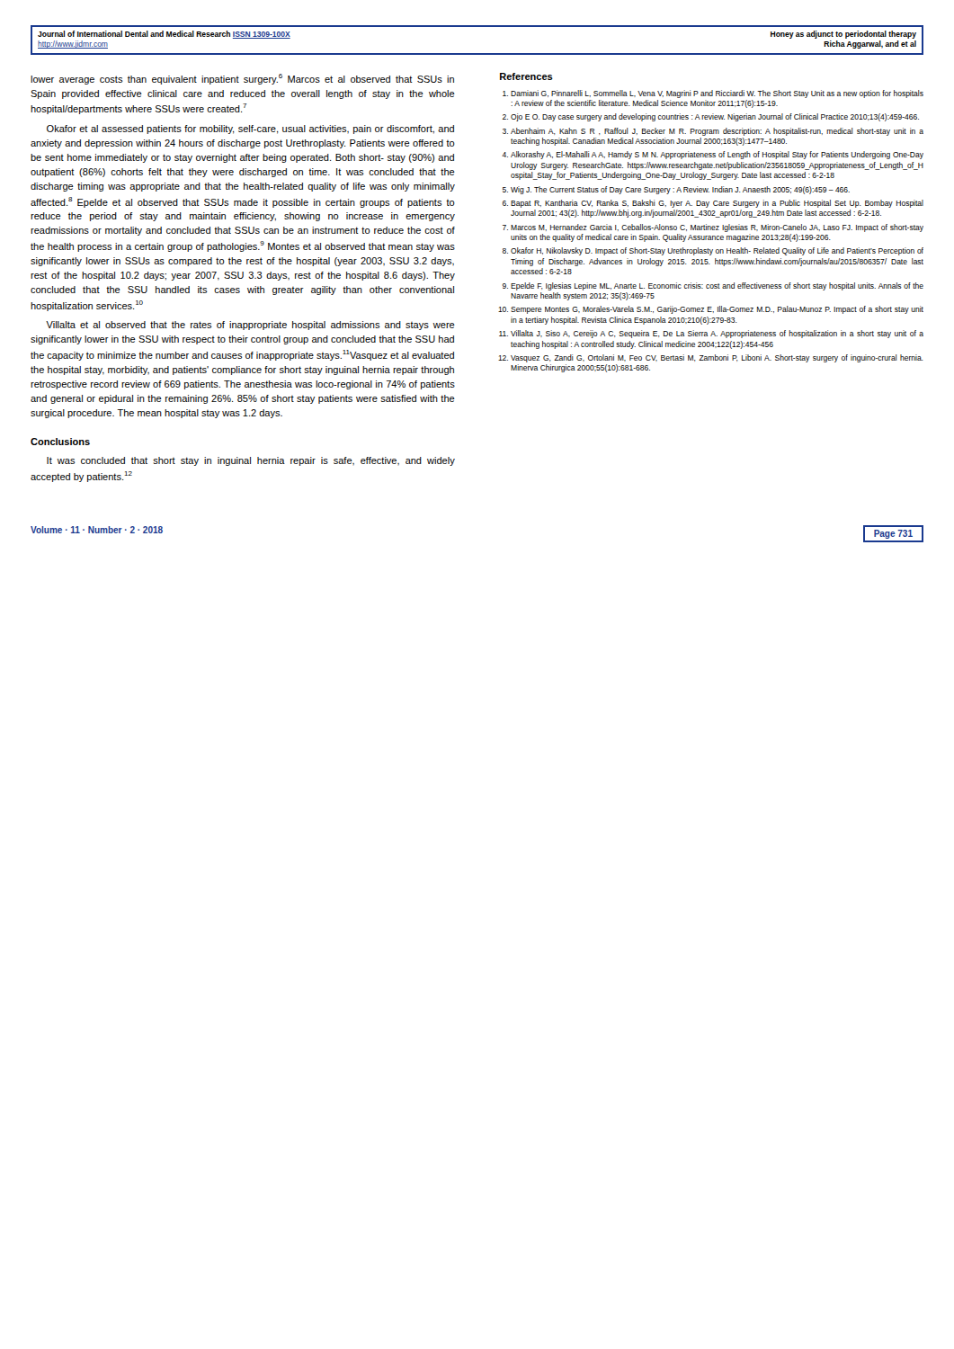Journal of International Dental and Medical Research ISSN 1309-100X
http://www.jidmr.com
Honey as adjunct to periodontal therapy
Richa Aggarwal, and et al
lower average costs than equivalent inpatient surgery.6 Marcos et al observed that SSUs in Spain provided effective clinical care and reduced the overall length of stay in the whole hospital/departments where SSUs were created.7
Okafor et al assessed patients for mobility, self-care, usual activities, pain or discomfort, and anxiety and depression within 24 hours of discharge post Urethroplasty. Patients were offered to be sent home immediately or to stay overnight after being operated. Both short- stay (90%) and outpatient (86%) cohorts felt that they were discharged on time. It was concluded that the discharge timing was appropriate and that the health-related quality of life was only minimally affected.8 Epelde et al observed that SSUs made it possible in certain groups of patients to reduce the period of stay and maintain efficiency, showing no increase in emergency readmissions or mortality and concluded that SSUs can be an instrument to reduce the cost of the health process in a certain group of pathologies.9 Montes et al observed that mean stay was significantly lower in SSUs as compared to the rest of the hospital (year 2003, SSU 3.2 days, rest of the hospital 10.2 days; year 2007, SSU 3.3 days, rest of the hospital 8.6 days). They concluded that the SSU handled its cases with greater agility than other conventional hospitalization services.10
Villalta et al observed that the rates of inappropriate hospital admissions and stays were significantly lower in the SSU with respect to their control group and concluded that the SSU had the capacity to minimize the number and causes of inappropriate stays.11Vasquez et al evaluated the hospital stay, morbidity, and patients' compliance for short stay inguinal hernia repair through retrospective record review of 669 patients. The anesthesia was loco-regional in 74% of patients and general or epidural in the remaining 26%. 85% of short stay patients were satisfied with the surgical procedure. The mean hospital stay was 1.2 days.
Conclusions
It was concluded that short stay in inguinal hernia repair is safe, effective, and widely accepted by patients.12
References
Damiani G, Pinnarelli L, Sommella L, Vena V, Magrini P and Ricciardi W. The Short Stay Unit as a new option for hospitals : A review of the scientific literature. Medical Science Monitor 2011;17(6):15-19.
Ojo E O. Day case surgery and developing countries : A review. Nigerian Journal of Clinical Practice 2010;13(4):459-466.
Abenhaim A, Kahn S R , Raffoul J, Becker M R. Program description: A hospitalist-run, medical short-stay unit in a teaching hospital. Canadian Medical Association Journal 2000;163(3):1477–1480.
Alkorashy A, El-Mahalli A A, Hamdy S M N. Appropriateness of Length of Hospital Stay for Patients Undergoing One-Day Urology Surgery. ResearchGate. https://www.researchgate.net/publication/235618059_Appropriateness_of_Length_of_Hospital_Stay_for_Patients_Undergoing_One-Day_Urology_Surgery. Date last accessed : 6-2-18
Wig J. The Current Status of Day Care Surgery : A Review. Indian J. Anaesth 2005; 49(6):459 – 466.
Bapat R, Kantharia CV, Ranka S, Bakshi G, Iyer A. Day Care Surgery in a Public Hospital Set Up. Bombay Hospital Journal 2001; 43(2). http://www.bhj.org.in/journal/2001_4302_apr01/org_249.htm Date last accessed : 6-2-18.
Marcos M, Hernandez Garcia I, Ceballos-Alonso C, Martinez Iglesias R, Miron-Canelo JA, Laso FJ. Impact of short-stay units on the quality of medical care in Spain. Quality Assurance magazine 2013;28(4):199-206.
Okafor H, Nikolavsky D. Impact of Short-Stay Urethroplasty on Health- Related Quality of Life and Patient’s Perception of Timing of Discharge. Advances in Urology 2015. 2015. https://www.hindawi.com/journals/au/2015/806357/ Date last accessed : 6-2-18
Epelde F, Iglesias Lepine ML, Anarte L. Economic crisis: cost and effectiveness of short stay hospital units. Annals of the Navarre health system 2012; 35(3):469-75
Sempere Montes G, Morales-Varela S.M., Garijo-Gomez E, Illa-Gomez M.D., Palau-Munoz P. Impact of a short stay unit in a tertiary hospital. Revista Clinica Espanola 2010;210(6):279-83.
Villalta J, Siso A, Cereijo A C, Sequeira E, De La Sierra A. Appropriateness of hospitalization in a short stay unit of a teaching hospital : A controlled study. Clinical medicine 2004;122(12):454-456
Vasquez G, Zandi G, Ortolani M, Feo CV, Bertasi M, Zamboni P, Liboni A. Short-stay surgery of inguino-crural hernia. Minerva Chirurgica 2000;55(10):681-686.
Volume · 11 · Number · 2 · 2018
Page 731